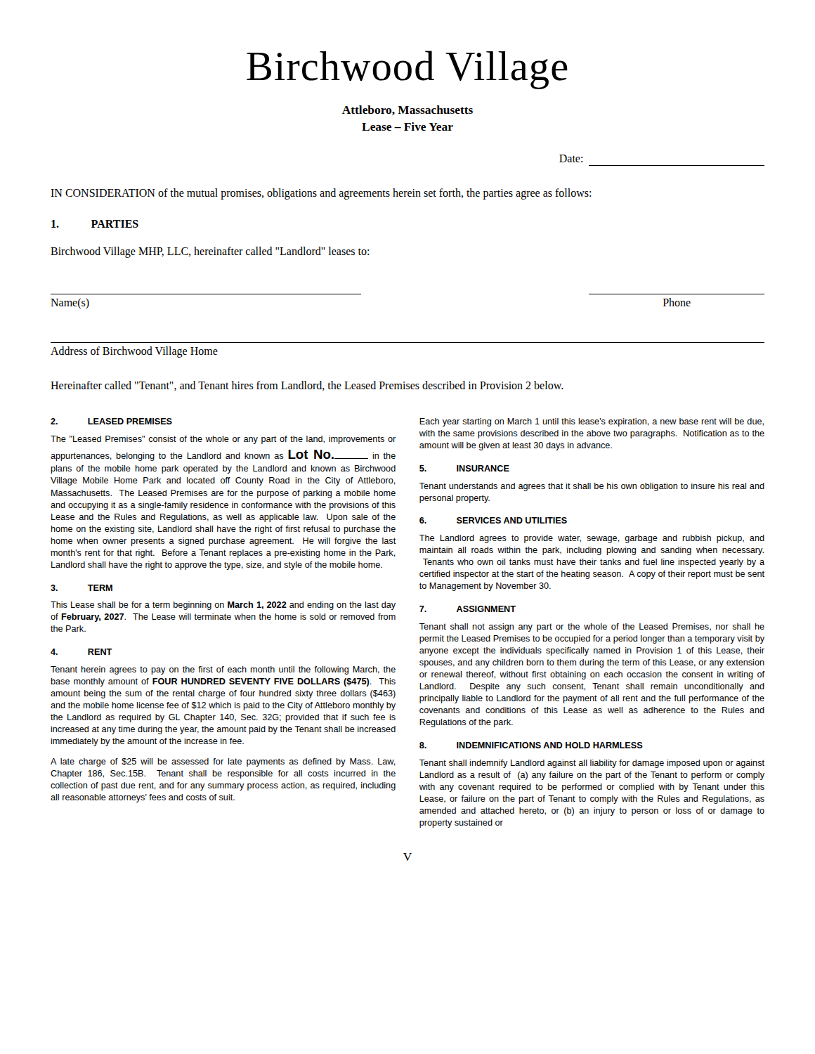Birchwood Village
Attleboro, Massachusetts
Lease – Five Year
Date:
IN CONSIDERATION of the mutual promises, obligations and agreements herein set forth, the parties agree as follows:
1. PARTIES
Birchwood Village MHP, LLC, hereinafter called "Landlord" leases to:
Name(s)
Phone
Address of Birchwood Village Home
Hereinafter called "Tenant", and Tenant hires from Landlord, the Leased Premises described in Provision 2 below.
2. LEASED PREMISES
The "Leased Premises" consist of the whole or any part of the land, improvements or appurtenances, belonging to the Landlord and known as Lot No. in the plans of the mobile home park operated by the Landlord and known as Birchwood Village Mobile Home Park and located off County Road in the City of Attleboro, Massachusetts. The Leased Premises are for the purpose of parking a mobile home and occupying it as a single-family residence in conformance with the provisions of this Lease and the Rules and Regulations, as well as applicable law. Upon sale of the home on the existing site, Landlord shall have the right of first refusal to purchase the home when owner presents a signed purchase agreement. He will forgive the last month's rent for that right. Before a Tenant replaces a pre-existing home in the Park, Landlord shall have the right to approve the type, size, and style of the mobile home.
3. TERM
This Lease shall be for a term beginning on March 1, 2022 and ending on the last day of February, 2027. The Lease will terminate when the home is sold or removed from the Park.
4. RENT
Tenant herein agrees to pay on the first of each month until the following March, the base monthly amount of FOUR HUNDRED SEVENTY FIVE DOLLARS ($475). This amount being the sum of the rental charge of four hundred sixty three dollars ($463) and the mobile home license fee of $12 which is paid to the City of Attleboro monthly by the Landlord as required by GL Chapter 140, Sec. 32G; provided that if such fee is increased at any time during the year, the amount paid by the Tenant shall be increased immediately by the amount of the increase in fee.
A late charge of $25 will be assessed for late payments as defined by Mass. Law, Chapter 186, Sec.15B. Tenant shall be responsible for all costs incurred in the collection of past due rent, and for any summary process action, as required, including all reasonable attorneys' fees and costs of suit.
Each year starting on March 1 until this lease's expiration, a new base rent will be due, with the same provisions described in the above two paragraphs. Notification as to the amount will be given at least 30 days in advance.
5. INSURANCE
Tenant understands and agrees that it shall be his own obligation to insure his real and personal property.
6. SERVICES AND UTILITIES
The Landlord agrees to provide water, sewage, garbage and rubbish pickup, and maintain all roads within the park, including plowing and sanding when necessary. Tenants who own oil tanks must have their tanks and fuel line inspected yearly by a certified inspector at the start of the heating season. A copy of their report must be sent to Management by November 30.
7. ASSIGNMENT
Tenant shall not assign any part or the whole of the Leased Premises, nor shall he permit the Leased Premises to be occupied for a period longer than a temporary visit by anyone except the individuals specifically named in Provision 1 of this Lease, their spouses, and any children born to them during the term of this Lease, or any extension or renewal thereof, without first obtaining on each occasion the consent in writing of Landlord. Despite any such consent, Tenant shall remain unconditionally and principally liable to Landlord for the payment of all rent and the full performance of the covenants and conditions of this Lease as well as adherence to the Rules and Regulations of the park.
8. INDEMNIFICATIONS AND HOLD HARMLESS
Tenant shall indemnify Landlord against all liability for damage imposed upon or against Landlord as a result of (a) any failure on the part of the Tenant to perform or comply with any covenant required to be performed or complied with by Tenant under this Lease, or failure on the part of Tenant to comply with the Rules and Regulations, as amended and attached hereto, or (b) an injury to person or loss of or damage to property sustained or
V